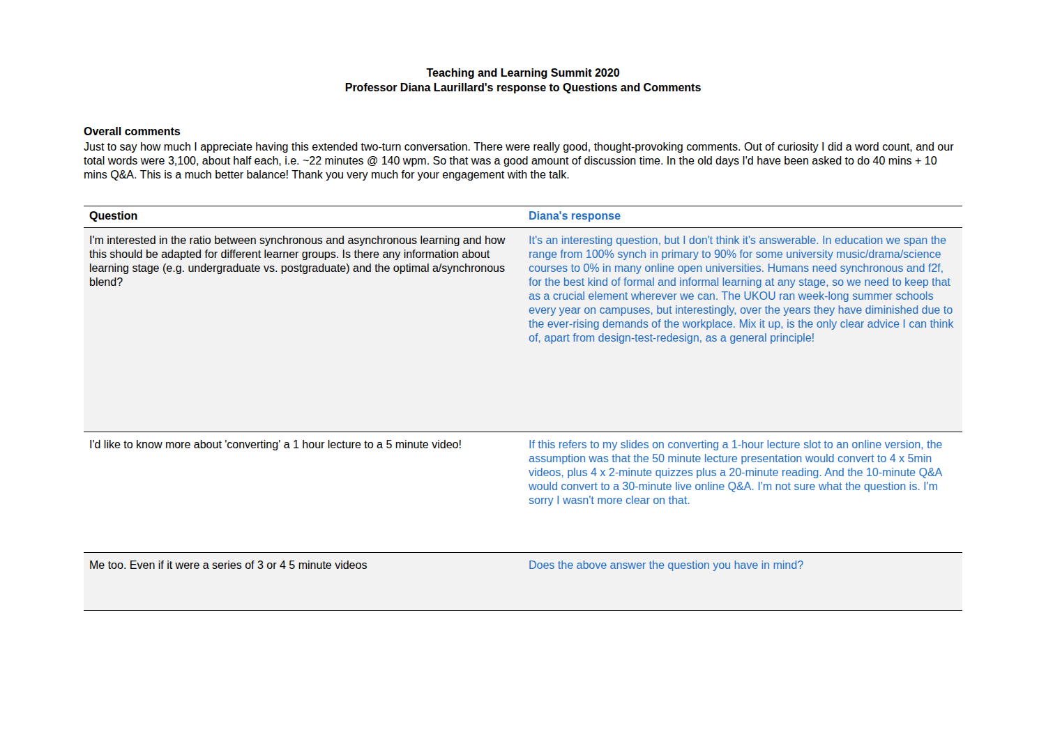Teaching and Learning Summit 2020 Professor Diana Laurillard's response to Questions and Comments
Overall comments
Just to say how much I appreciate having this extended two-turn conversation. There were really good, thought-provoking comments. Out of curiosity I did a word count, and our total words were 3,100, about half each, i.e. ~22 minutes @ 140 wpm. So that was a good amount of discussion time. In the old days I'd have been asked to do 40 mins + 10 mins Q&A. This is a much better balance! Thank you very much for your engagement with the talk.
| Question | Diana's response |
| --- | --- |
| I'm interested in the ratio between synchronous and asynchronous learning and how this should be adapted for different learner groups. Is there any information about learning stage (e.g. undergraduate vs. postgraduate) and the optimal a/synchronous blend? | It's an interesting question, but I don't think it's answerable. In education we span the range from 100% synch in primary to 90% for some university music/drama/science courses to 0% in many online open universities. Humans need synchronous and f2f, for the best kind of formal and informal learning at any stage, so we need to keep that as a crucial element wherever we can. The UKOU ran week-long summer schools every year on campuses, but interestingly, over the years they have diminished due to the ever-rising demands of the workplace. Mix it up, is the only clear advice I can think of, apart from design-test-redesign, as a general principle! |
| I'd like to know more about 'converting' a 1 hour lecture to a 5 minute video! | If this refers to my slides on converting a 1-hour lecture slot to an online version, the assumption was that the 50 minute lecture presentation would convert to 4 x 5min videos, plus 4 x 2-minute quizzes plus a 20-minute reading. And the 10-minute Q&A would convert to a 30-minute live online Q&A. I'm not sure what the question is. I'm sorry I wasn't more clear on that. |
| Me too. Even if it were a series of 3 or 4 5 minute videos | Does the above answer the question you have in mind? |